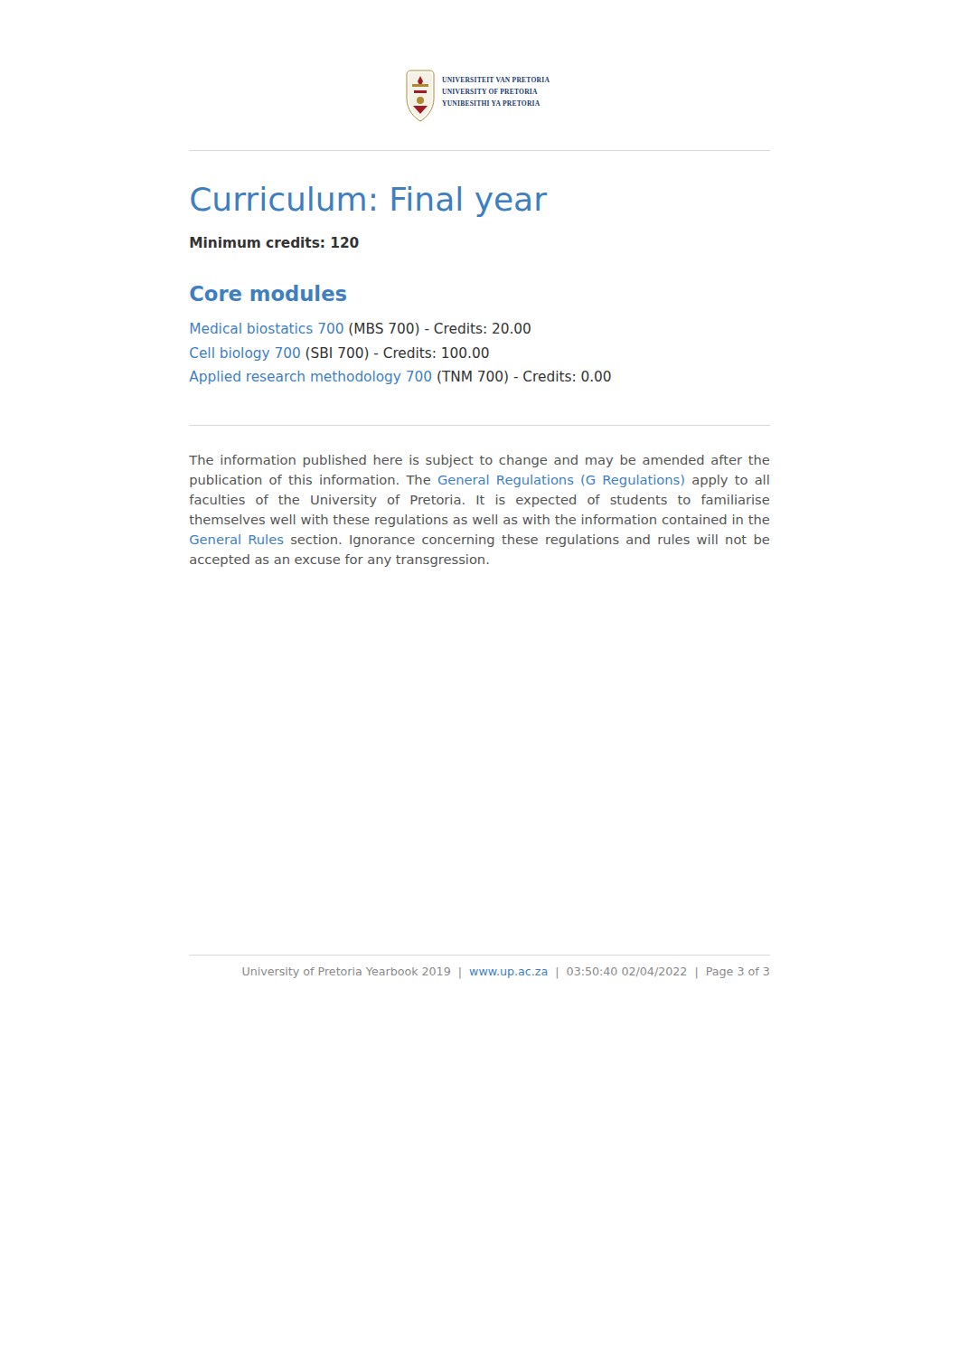Curriculum: Final year
Minimum credits: 120
Core modules
Medical biostatics 700 (MBS 700) - Credits: 20.00
Cell biology 700 (SBI 700) - Credits: 100.00
Applied research methodology 700 (TNM 700) - Credits: 0.00
The information published here is subject to change and may be amended after the publication of this information. The General Regulations (G Regulations) apply to all faculties of the University of Pretoria. It is expected of students to familiarise themselves well with these regulations as well as with the information contained in the General Rules section. Ignorance concerning these regulations and rules will not be accepted as an excuse for any transgression.
University of Pretoria Yearbook 2019 | www.up.ac.za | 03:50:40 02/04/2022 | Page 3 of 3